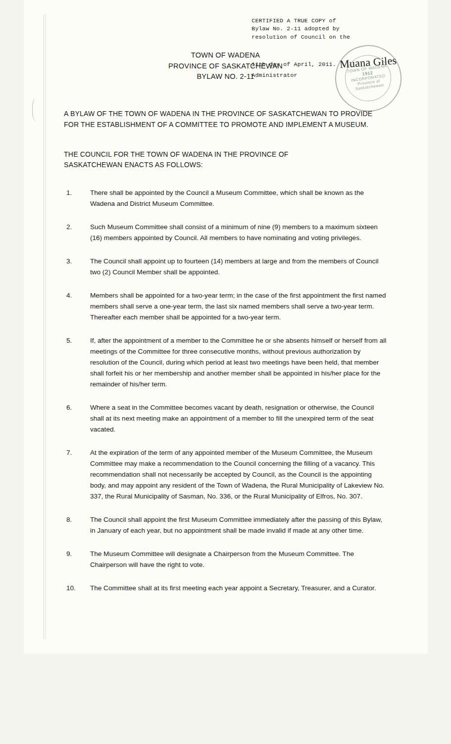CERTIFIED A TRUE COPY of
Bylaw No. 2-11 adopted by
resolution of Council on the
11th day of April, 2011.
Muana Giles
Administrator
TOWN OF WADENA
1912
INCORPORATED
Province of Saskatchewan
TOWN OF WADENA
PROVINCE OF SASKATCHEWAN
BYLAW NO. 2-11
A BYLAW OF THE TOWN OF WADENA IN THE PROVINCE OF SASKATCHEWAN TO PROVIDE FOR THE ESTABLISHMENT OF A COMMITTEE TO PROMOTE AND IMPLEMENT A MUSEUM.
THE COUNCIL FOR THE TOWN OF WADENA IN THE PROVINCE OF
SASKATCHEWAN ENACTS AS FOLLOWS:
There shall be appointed by the Council a Museum Committee, which shall be known as the Wadena and District Museum Committee.
Such Museum Committee shall consist of a minimum of nine (9) members to a maximum sixteen (16) members appointed by Council. All members to have nominating and voting privileges.
The Council shall appoint up to fourteen (14) members at large and from the members of Council two (2) Council Member shall be appointed.
Members shall be appointed for a two-year term; in the case of the first appointment the first named members shall serve a one-year term, the last six named members shall serve a two-year term. Thereafter each member shall be appointed for a two-year term.
If, after the appointment of a member to the Committee he or she absents himself or herself from all meetings of the Committee for three consecutive months, without previous authorization by resolution of the Council, during which period at least two meetings have been held, that member shall forfeit his or her membership and another member shall be appointed in his/her place for the remainder of his/her term.
Where a seat in the Committee becomes vacant by death, resignation or otherwise, the Council shall at its next meeting make an appointment of a member to fill the unexpired term of the seat vacated.
At the expiration of the term of any appointed member of the Museum Committee, the Museum Committee may make a recommendation to the Council concerning the filling of a vacancy. This recommendation shall not necessarily be accepted by Council, as the Council is the appointing body, and may appoint any resident of the Town of Wadena, the Rural Municipality of Lakeview No. 337, the Rural Municipality of Sasman, No. 336, or the Rural Municipality of Elfros, No. 307.
The Council shall appoint the first Museum Committee immediately after the passing of this Bylaw, in January of each year, but no appointment shall be made invalid if made at any other time.
The Museum Committee will designate a Chairperson from the Museum Committee. The Chairperson will have the right to vote.
The Committee shall at its first meeting each year appoint a Secretary, Treasurer, and a Curator.